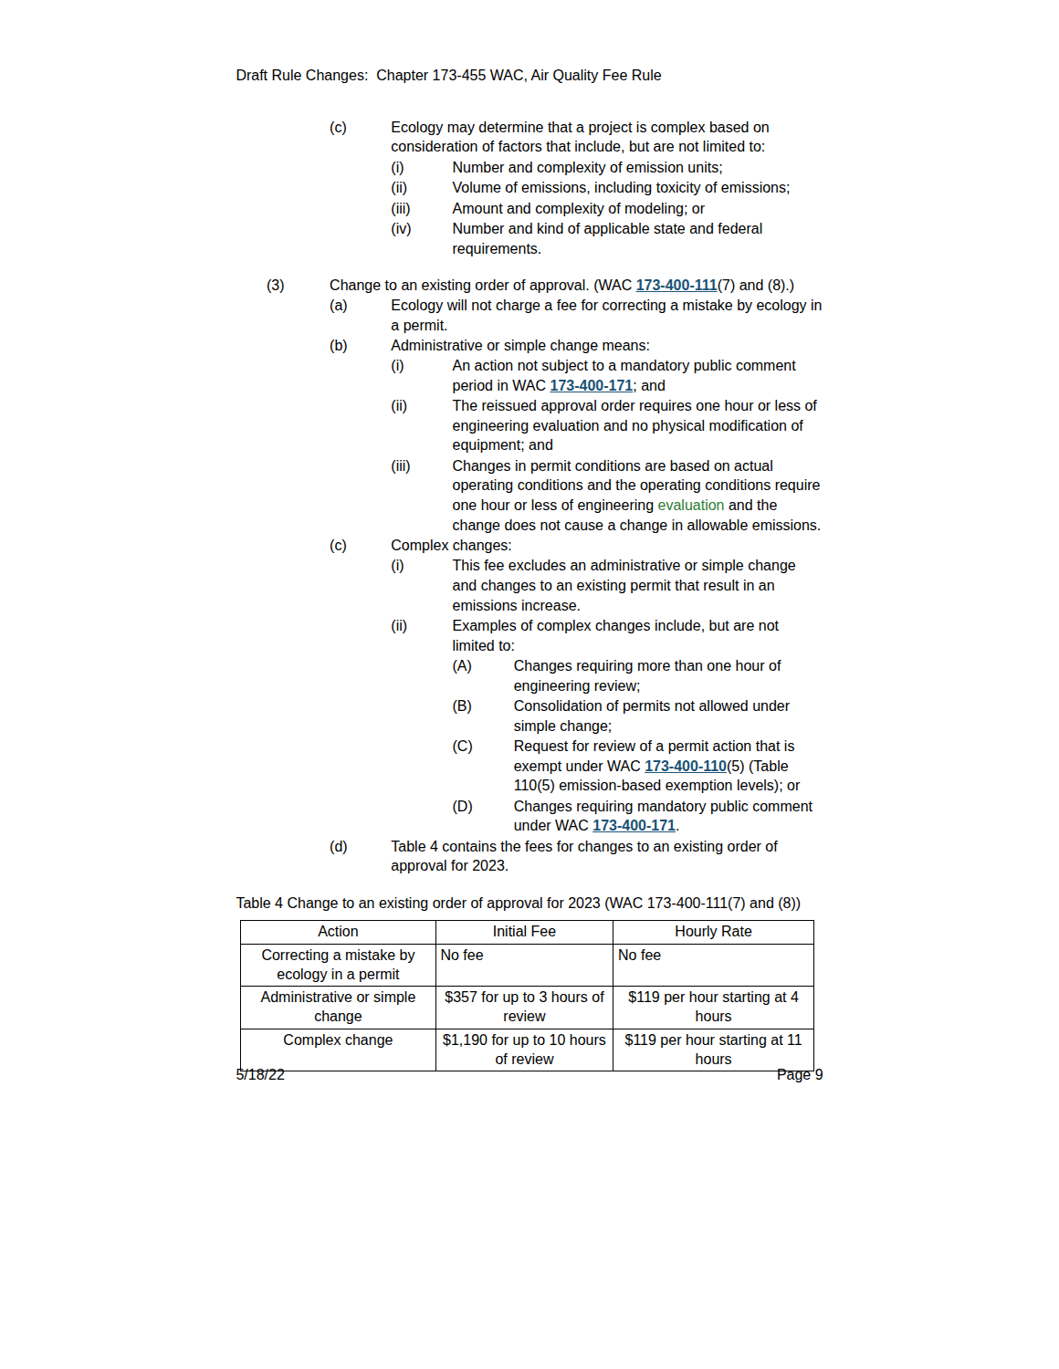Draft Rule Changes: Chapter 173-455 WAC, Air Quality Fee Rule
(c)
Ecology may determine that a project is complex based on consideration of factors that include, but are not limited to:
(i)
Number and complexity of emission units;
(ii)
Volume of emissions, including toxicity of emissions;
(iii)
Amount and complexity of modeling; or
(iv)
Number and kind of applicable state and federal requirements.
(3)
Change to an existing order of approval. (WAC 173-400-111(7) and (8).)
(a)
Ecology will not charge a fee for correcting a mistake by ecology in a permit.
(b)
Administrative or simple change means:
(i)
An action not subject to a mandatory public comment period in WAC 173-400-171; and
(ii)
The reissued approval order requires one hour or less of engineering evaluation and no physical modification of equipment; and
(iii)
Changes in permit conditions are based on actual operating conditions and the operating conditions require one hour or less of engineering evaluation and the change does not cause a change in allowable emissions.
(c)
Complex changes:
(i)
This fee excludes an administrative or simple change and changes to an existing permit that result in an emissions increase.
(ii)
Examples of complex changes include, but are not limited to:
(A)
Changes requiring more than one hour of engineering review;
(B)
Consolidation of permits not allowed under simple change;
(C)
Request for review of a permit action that is exempt under WAC 173-400-110(5) (Table 110(5) emission-based exemption levels); or
(D)
Changes requiring mandatory public comment under WAC 173-400-171.
(d)
Table 4 contains the fees for changes to an existing order of approval for 2023.
Table 4 Change to an existing order of approval for 2023 (WAC 173-400-111(7) and (8))
| Action | Initial Fee | Hourly Rate |
| --- | --- | --- |
| Correcting a mistake by ecology in a permit | No fee | No fee |
| Administrative or simple change | $357 for up to 3 hours of review | $119 per hour starting at 4 hours |
| Complex change | $1,190 for up to 10 hours of review | $119 per hour starting at 11 hours |
5/18/22
Page 9